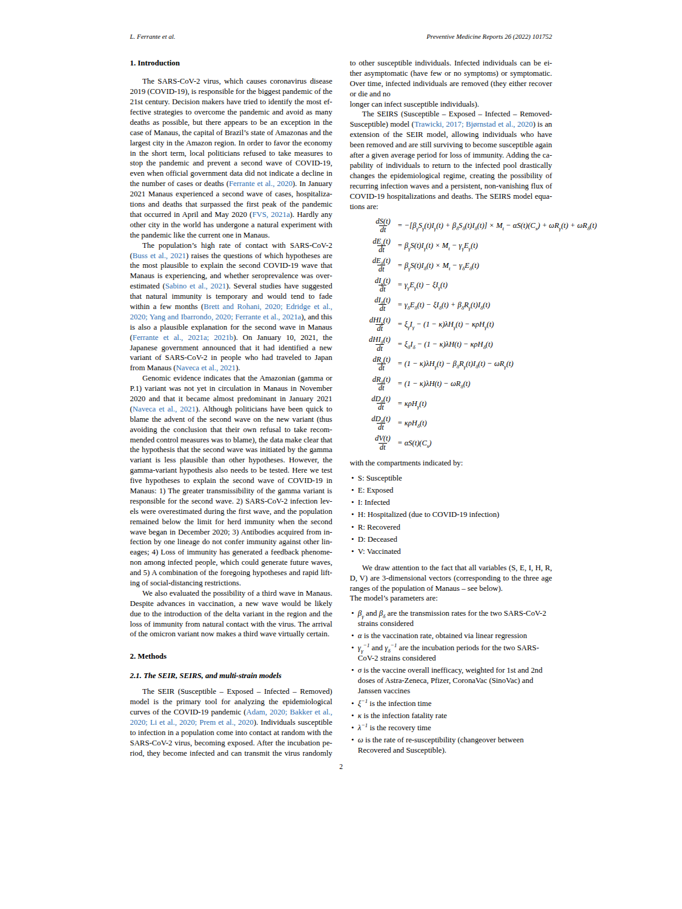L. Ferrante et al.
Preventive Medicine Reports 26 (2022) 101752
1. Introduction
The SARS-CoV-2 virus, which causes coronavirus disease 2019 (COVID-19), is responsible for the biggest pandemic of the 21st century. Decision makers have tried to identify the most effective strategies to overcome the pandemic and avoid as many deaths as possible, but there appears to be an exception in the case of Manaus, the capital of Brazil’s state of Amazonas and the largest city in the Amazon region. In order to favor the economy in the short term, local politicians refused to take measures to stop the pandemic and prevent a second wave of COVID-19, even when official government data did not indicate a decline in the number of cases or deaths (Ferrante et al., 2020). In January 2021 Manaus experienced a second wave of cases, hospitalizations and deaths that surpassed the first peak of the pandemic that occurred in April and May 2020 (FVS, 2021a). Hardly any other city in the world has undergone a natural experiment with the pandemic like the current one in Manaus.
The population’s high rate of contact with SARS-CoV-2 (Buss et al., 2021) raises the questions of which hypotheses are the most plausible to explain the second COVID-19 wave that Manaus is experiencing, and whether seroprevalence was overestimated (Sabino et al., 2021). Several studies have suggested that natural immunity is temporary and would tend to fade within a few months (Brett and Rohani, 2020; Edridge et al., 2020; Yang and Ibarrondo, 2020; Ferrante et al., 2021a), and this is also a plausible explanation for the second wave in Manaus (Ferrante et al., 2021a; 2021b). On January 10, 2021, the Japanese government announced that it had identified a new variant of SARS-CoV-2 in people who had traveled to Japan from Manaus (Naveca et al., 2021).
Genomic evidence indicates that the Amazonian (gamma or P.1) variant was not yet in circulation in Manaus in November 2020 and that it became almost predominant in January 2021 (Naveca et al., 2021). Although politicians have been quick to blame the advent of the second wave on the new variant (thus avoiding the conclusion that their own refusal to take recommended control measures was to blame), the data make clear that the hypothesis that the second wave was initiated by the gamma variant is less plausible than other hypotheses. However, the gamma-variant hypothesis also needs to be tested. Here we test five hypotheses to explain the second wave of COVID-19 in Manaus: 1) The greater transmissibility of the gamma variant is responsible for the second wave. 2) SARS-CoV-2 infection levels were overestimated during the first wave, and the population remained below the limit for herd immunity when the second wave began in December 2020; 3) Antibodies acquired from infection by one lineage do not confer immunity against other lineages; 4) Loss of immunity has generated a feedback phenomenon among infected people, which could generate future waves, and 5) A combination of the foregoing hypotheses and rapid lifting of social-distancing restrictions.
We also evaluated the possibility of a third wave in Manaus. Despite advances in vaccination, a new wave would be likely due to the introduction of the delta variant in the region and the loss of immunity from natural contact with the virus. The arrival of the omicron variant now makes a third wave virtually certain.
2. Methods
2.1. The SEIR, SEIRS, and multi-strain models
The SEIR (Susceptible – Exposed – Infected – Removed) model is the primary tool for analyzing the epidemiological curves of the COVID-19 pandemic (Adam, 2020; Bakker et al., 2020; Li et al., 2020; Prem et al., 2020). Individuals susceptible to infection in a population come into contact at random with the SARS-CoV-2 virus, becoming exposed. After the incubation period, they become infected and can transmit the virus randomly to other susceptible individuals. Infected individuals can be either asymptomatic (have few or no symptoms) or symptomatic. Over time, infected individuals are removed (they either recover or die and no
longer can infect susceptible individuals).
The SEIRS (Susceptible – Exposed – Infected – Removed- Susceptible) model (Trawicki, 2017; Bjørnstad et al., 2020) is an extension of the SEIR model, allowing individuals who have been removed and are still surviving to become susceptible again after a given average period for loss of immunity. Adding the capability of individuals to return to the infected pool drastically changes the epidemiological regime, creating the possibility of recurring infection waves and a persistent, non-vanishing flux of COVID-19 hospitalizations and deaths. The SEIRS model equations are:
dS(t) dt = −[βγSγ(t)Iγ(t) + βδSδ(t)Iδ(t)] × Mt − αS(t)(Cs) + ωRγ(t) + ωRδ(t)
dEγ(t) dt = βγS(t)Iγ(t) × Mt − γγEγ(t)
dEδ(t) dt = βγS(t)Iδ(t) × Mt − γδEδ(t)
dIγ(t) dt = γγEγ(t) − ξIγ(t)
dIδ(t) dt = γδEδ(t) − ξIδ(t) + βδRγ(t)Iδ(t)
dHIγ(t) dt = ξγIγ − (1 − κ)λHγ(t) − κρHγ(t)
dHIδ(t) dt = ξδIδ − (1 − κ)λH(t) − κρHδ(t)
dRγ(t) dt = (1 − κ)λHγ(t) − βδRγ(t)Iδ(t) − ωRγ(t)
dRδ(t) dt = (1 − κ)λH(t) − ωRδ(t)
dDδ(t) dt = κρHγ(t)
dDδ(t) dt = κρHδ(t)
dV(t) dt = αS(t)(Cs)
with the compartments indicated by:
S: Susceptible
E: Exposed
I: Infected
H: Hospitalized (due to COVID-19 infection)
R: Recovered
D: Deceased
V: Vaccinated
We draw attention to the fact that all variables (S, E, I, H, R, D, V) are 3-dimensional vectors (corresponding to the three age ranges of the population of Manaus – see below).
The model’s parameters are:
βγ and βδ are the transmission rates for the two SARS-CoV-2 strains considered
α is the vaccination rate, obtained via linear regression
γγ−1 and γδ−1 are the incubation periods for the two SARS-CoV-2 strains considered
σ is the vaccine overall inefficacy, weighted for 1st and 2nd doses of Astra-Zeneca, Pfizer, CoronaVac (SinoVac) and Janssen vaccines
ξ−1 is the infection time
κ is the infection fatality rate
λ−1 is the recovery time
ω is the rate of re-susceptibility (changeover between Recovered and Susceptible).
2